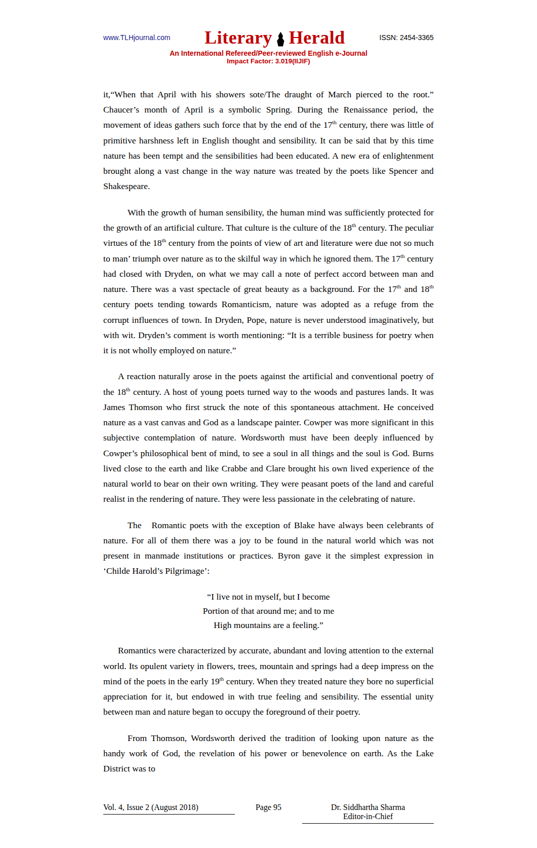www.TLHjournal.com
Literary Herald
ISSN: 2454-3365
An International Refereed/Peer-reviewed English e-Journal
Impact Factor: 3.019(IIJIF)
it,“When that April with his showers sote/The draught of March pierced to the root.” Chaucer’s month of April is a symbolic Spring. During the Renaissance period, the movement of ideas gathers such force that by the end of the 17th century, there was little of primitive harshness left in English thought and sensibility. It can be said that by this time nature has been tempt and the sensibilities had been educated. A new era of enlightenment brought along a vast change in the way nature was treated by the poets like Spencer and Shakespeare.
With the growth of human sensibility, the human mind was sufficiently protected for the growth of an artificial culture. That culture is the culture of the 18th century. The peculiar virtues of the 18th century from the points of view of art and literature were due not so much to man’ triumph over nature as to the skilful way in which he ignored them. The 17th century had closed with Dryden, on what we may call a note of perfect accord between man and nature. There was a vast spectacle of great beauty as a background. For the 17th and 18th century poets tending towards Romanticism, nature was adopted as a refuge from the corrupt influences of town. In Dryden, Pope, nature is never understood imaginatively, but with wit. Dryden’s comment is worth mentioning: “It is a terrible business for poetry when it is not wholly employed on nature.”
A reaction naturally arose in the poets against the artificial and conventional poetry of the 18th century. A host of young poets turned way to the woods and pastures lands. It was James Thomson who first struck the note of this spontaneous attachment. He conceived nature as a vast canvas and God as a landscape painter. Cowper was more significant in this subjective contemplation of nature. Wordsworth must have been deeply influenced by Cowper’s philosophical bent of mind, to see a soul in all things and the soul is God. Burns lived close to the earth and like Crabbe and Clare brought his own lived experience of the natural world to bear on their own writing. They were peasant poets of the land and careful realist in the rendering of nature. They were less passionate in the celebrating of nature.
The Romantic poets with the exception of Blake have always been celebrants of nature. For all of them there was a joy to be found in the natural world which was not present in manmade institutions or practices. Byron gave it the simplest expression in ‘Childe Harold’s Pilgrimage’:
“I live not in myself, but I become Portion of that around me; and to me High mountains are a feeling.”
Romantics were characterized by accurate, abundant and loving attention to the external world. Its opulent variety in flowers, trees, mountain and springs had a deep impress on the mind of the poets in the early 19th century. When they treated nature they bore no superficial appreciation for it, but endowed in with true feeling and sensibility. The essential unity between man and nature began to occupy the foreground of their poetry.
From Thomson, Wordsworth derived the tradition of looking upon nature as the handy work of God, the revelation of his power or benevolence on earth. As the Lake District was to
Vol. 4, Issue 2 (August 2018)
Page 95
Dr. Siddhartha Sharma
Editor-in-Chief